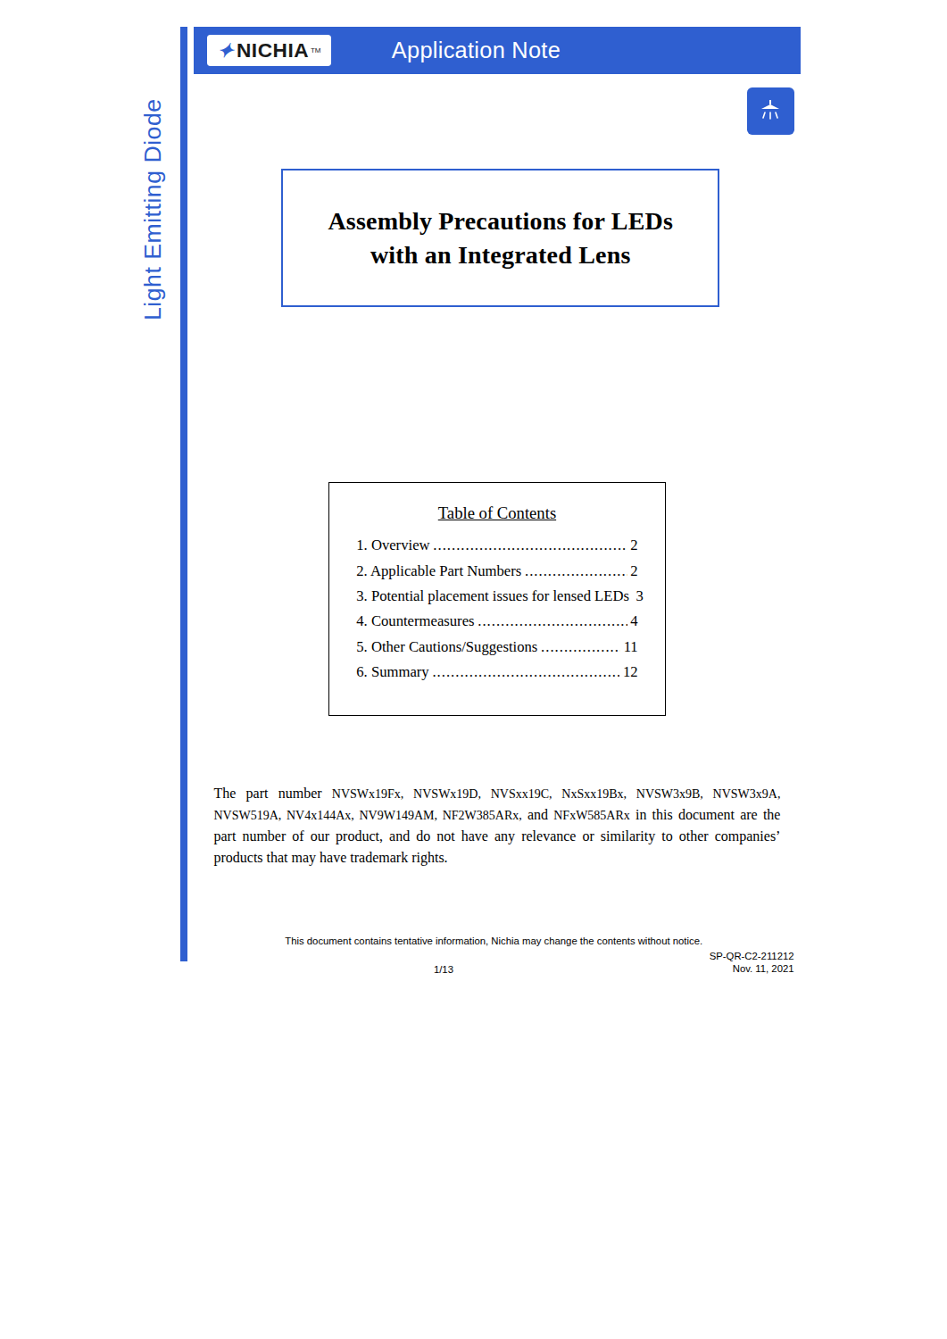✦NICHIA TM
Application Note
Light Emitting Diode
Assembly Precautions for LEDs
with an Integrated Lens
Table of Contents
1. Overview.................................................................................................. 2
2. Applicable Part Numbers.................................................................................................. 2
3. Potential placement issues for lensed LEDs.................................................................................................. 3
4. Countermeasures.................................................................................................. 4
5. Other Cautions/Suggestions.................................................................................................. 11
6. Summary.................................................................................................. 12
The part number NVSWx19Fx, NVSWx19D, NVSxx19C, NxSxx19Bx, NVSW3x9B, NVSW3x9A, NVSW519A, NV4x144Ax, NV9W149AM, NF2W385ARx, and NFxW585ARx in this document are the part number of our product, and do not have any relevance or similarity to other companies’ products that may have trademark rights.
This document contains tentative information, Nichia may change the contents without notice.
1/13
SP-QR-C2-211212
Nov. 11, 2021